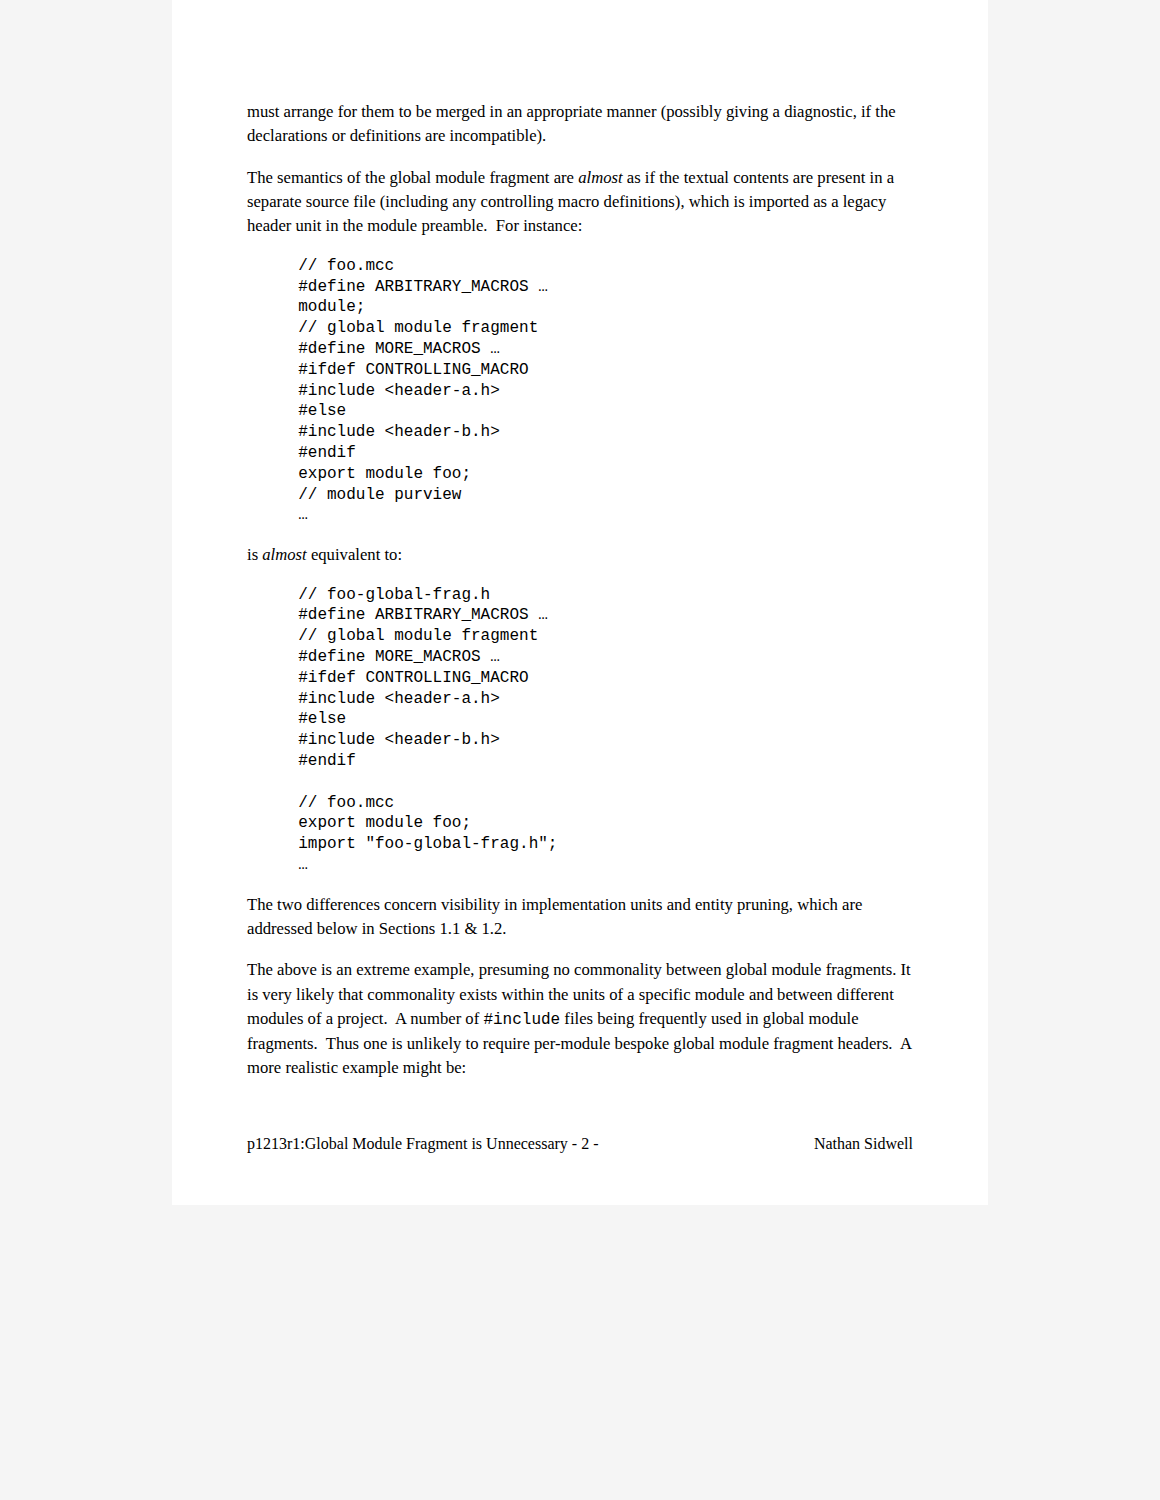must arrange for them to be merged in an appropriate manner (possibly giving a diagnostic, if the declarations or definitions are incompatible).
The semantics of the global module fragment are almost as if the textual contents are present in a separate source file (including any controlling macro definitions), which is imported as a legacy header unit in the module preamble. For instance:
// foo.mcc
#define ARBITRARY_MACROS …
module;
// global module fragment
#define MORE_MACROS …
#ifdef CONTROLLING_MACRO
#include <header-a.h>
#else
#include <header-b.h>
#endif
export module foo;
// module purview
…
is almost equivalent to:
// foo-global-frag.h
#define ARBITRARY_MACROS …
// global module fragment
#define MORE_MACROS …
#ifdef CONTROLLING_MACRO
#include <header-a.h>
#else
#include <header-b.h>
#endif

// foo.mcc
export module foo;
import "foo-global-frag.h";
…
The two differences concern visibility in implementation units and entity pruning, which are addressed below in Sections 1.1 & 1.2.
The above is an extreme example, presuming no commonality between global module fragments. It is very likely that commonality exists within the units of a specific module and between different modules of a project. A number of #include files being frequently used in global module fragments. Thus one is unlikely to require per-module bespoke global module fragment headers. A more realistic example might be:
p1213r1:Global Module Fragment is Unnecessary - 2 - Nathan Sidwell